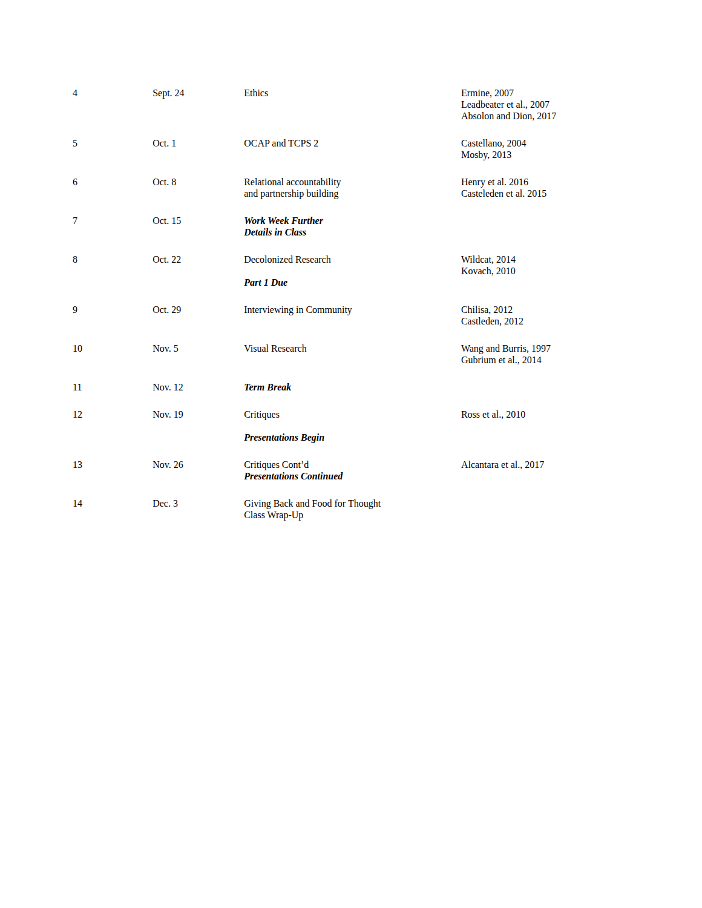| 4 | Sept. 24 | Ethics | Ermine, 2007 Leadbeater et al., 2007 Absolon and Dion, 2017 |
| 5 | Oct. 1 | OCAP and TCPS 2 | Castellano, 2004 Mosby, 2013 |
| 6 | Oct. 8 | Relational accountability and partnership building | Henry et al. 2016 Casteleden et al. 2015 |
| 7 | Oct. 15 | Work Week Further Details in Class | |
| 8 | Oct. 22 | Decolonized Research Part 1 Due | Wildcat, 2014 Kovach, 2010 |
| 9 | Oct. 29 | Interviewing in Community | Chilisa, 2012 Castleden, 2012 |
| 10 | Nov. 5 | Visual Research | Wang and Burris, 1997 Gubrium et al., 2014 |
| 11 | Nov. 12 | Term Break | |
| 12 | Nov. 19 | Critiques Presentations Begin | Ross et al., 2010 |
| 13 | Nov. 26 | Critiques Cont’d Presentations Continued | Alcantara et al., 2017 |
| 14 | Dec. 3 | Giving Back and Food for Thought Class Wrap-Up | |